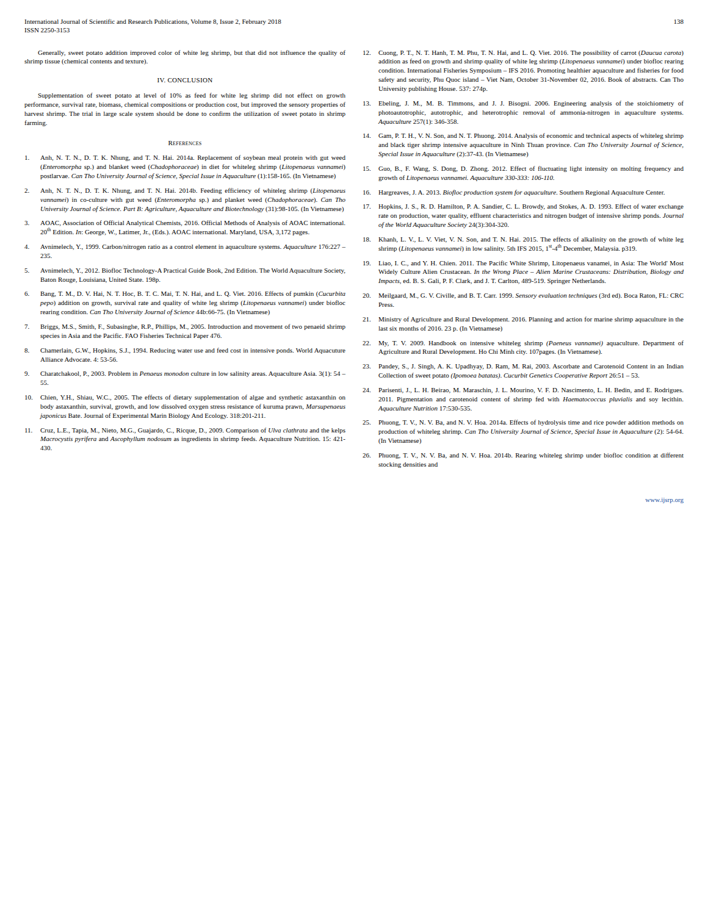International Journal of Scientific and Research Publications, Volume 8, Issue 2, February 2018
ISSN 2250-3153 138
Generally, sweet potato addition improved color of white leg shrimp, but that did not influence the quality of shrimp tissue (chemical contents and texture).
IV. CONCLUSION
Supplementation of sweet potato at level of 10% as feed for white leg shrimp did not effect on growth performance, survival rate, biomass, chemical compositions or production cost, but improved the sensory properties of harvest shrimp. The trial in large scale system should be done to confirm the utilization of sweet potato in shrimp farming.
References
Anh, N. T. N., D. T. K. Nhung, and T. N. Hai. 2014a. Replacement of soybean meal protein with gut weed (Enteromorpha sp.) and blanket weed (Chadophoraceae) in diet for whiteleg shrimp (Litopenaeus vannamei) postlarvae. Can Tho University Journal of Science, Special Issue in Aquaculture (1):158-165. (In Vietnamese)
Anh, N. T. N., D. T. K. Nhung, and T. N. Hai. 2014b. Feeding efficiency of whiteleg shrimp (Litopenaeus vannamei) in co-culture with gut weed (Enteromorpha sp.) and planket weed (Chadophoraceae). Can Tho University Journal of Science. Part B: Agriculture, Aquaculture and Biotechnology (31):98-105. (In Vietnamese)
AOAC, Association of Official Analytical Chemists, 2016. Official Methods of Analysis of AOAC international. 20th Edition. In: George, W., Latimer, Jr., (Eds.). AOAC international. Maryland, USA, 3,172 pages.
Avnimelech, Y., 1999. Carbon/nitrogen ratio as a control element in aquaculture systems. Aquaculture 176:227 – 235.
Avnimelech, Y., 2012. Biofloc Technology-A Practical Guide Book, 2nd Edition. The World Aquaculture Society, Baton Rouge, Louisiana, United State. 198p.
Bang, T. M., D. V. Hai, N. T. Hoc, B. T. C. Mai, T. N. Hai, and L. Q. Viet. 2016. Effects of pumkin (Cucurbita pepo) addition on growth, survival rate and quality of white leg shrimp (Litopenaeus vannamei) under biofloc rearing condition. Can Tho University Journal of Science 44b:66-75. (In Vietnamese)
Briggs, M.S., Smith, F., Subasinghe, R.P., Phillips, M., 2005. Introduction and movement of two penaeid shrimp species in Asia and the Pacific. FAO Fisheries Technical Paper 476.
Chamerlain, G.W., Hopkins, S.J., 1994. Reducing water use and feed cost in intensive ponds. World Aquacuture Alliance Advocate. 4: 53-56.
Charatchakool, P., 2003. Problem in Penaeus monodon culture in low salinity areas. Aquaculture Asia. 3(1): 54 – 55.
Chien, Y.H., Shiau, W.C., 2005. The effects of dietary supplementation of algae and synthetic astaxanthin on body astaxanthin, survival, growth, and low dissolved oxygen stress resistance of kuruma prawn, Marsupenaeus japonicus Bate. Journal of Experimental Marin Biology And Ecology. 318:201-211.
Cruz, L.E., Tapia, M., Nieto, M.G., Guajardo, C., Ricque, D., 2009. Comparison of Ulva clathrata and the kelps Macrocystis pyrifera and Ascophyllum nodosum as ingredients in shrimp feeds. Aquaculture Nutrition. 15: 421-430.
Cuong, P. T., N. T. Hanh, T. M. Phu, T. N. Hai, and L. Q. Viet. 2016. The possibility of carrot (Daucua carota) addition as feed on growth and shrimp quality of white leg shrimp (Litopenaeus vannamei) under biofloc rearing condition. International Fisheries Symposium – IFS 2016. Promoting healthier aquaculture and fisheries for food safety and security, Phu Quoc island – Viet Nam, October 31-November 02, 2016. Book of abstracts. Can Tho University publishing House. 537: 274p.
Ebeling, J. M., M. B. Timmons, and J. J. Bisogni. 2006. Engineering analysis of the stoichiometry of photoautotrophic, autotrophic, and heterotrophic removal of ammonia-nitrogen in aquaculture systems. Aquaculture 257(1): 346-358.
Gam, P. T. H., V. N. Son, and N. T. Phuong. 2014. Analysis of economic and technical aspects of whiteleg shrimp and black tiger shrimp intensive aquaculture in Ninh Thuan province. Can Tho University Journal of Science, Special Issue in Aquaculture (2):37-43. (In Vietnamese)
Guo, B., F. Wang, S. Dong, D. Zhong. 2012. Effect of fluctuating light intensity on molting frequency and growth of Litopenaeus vannamei. Aquaculture 330-333: 106-110.
Hargreaves, J. A. 2013. Biofloc production system for aquaculture. Southern Regional Aquaculture Center.
Hopkins, J. S., R. D. Hamilton, P. A. Sandier, C. L. Browdy, and Stokes, A. D. 1993. Effect of water exchange rate on production, water quality, effluent characteristics and nitrogen budget of intensive shrimp ponds. Journal of the World Aquaculture Society 24(3):304-320.
Khanh, L. V., L. V. Viet, V. N. Son, and T. N. Hai. 2015. The effects of alkalinity on the growth of white leg shrimp (Litopenaeus vannamei) in low salinity. 5th IFS 2015, 1st-4th December, Malaysia. p319.
Liao, I. C., and Y. H. Chien. 2011. The Pacific White Shrimp, Litopenaeus vanamei, in Asia: The World' Most Widely Culture Alien Crustacean. In the Wrong Place – Alien Marine Crustaceans: Distribution, Biology and Impacts, ed. B. S. Gali, P. F. Clark, and J. T. Carlton, 489-519. Springer Netherlands.
Meilgaard, M., G. V. Civille, and B. T. Carr. 1999. Sensory evaluation techniques (3rd ed). Boca Raton, FL: CRC Press.
Ministry of Agriculture and Rural Development. 2016. Planning and action for marine shrimp aquaculture in the last six months of 2016. 23 p. (In Vietnamese)
My, T. V. 2009. Handbook on intensive whiteleg shrimp (Paeneus vannamei) aquaculture. Department of Agriculture and Rural Development. Ho Chi Minh city. 107pages. (In Vietnamese).
Pandey, S., J. Singh, A. K. Upadhyay, D. Ram, M. Rai, 2003. Ascorbate and Carotenoid Content in an Indian Collection of sweet potato (Ipomoea batatas). Cucurbit Genetics Cooperative Report 26:51 – 53.
Parisenti, J., L. H. Beirao, M. Maraschin, J. L. Mourino, V. F. D. Nascimento, L. H. Bedin, and E. Rodrigues. 2011. Pigmentation and carotenoid content of shrimp fed with Haematococcus pluvialis and soy lecithin. Aquaculture Nutrition 17:530-535.
Phuong, T. V., N. V. Ba, and N. V. Hoa. 2014a. Effects of hydrolysis time and rice powder addition methods on production of whiteleg shrimp. Can Tho University Journal of Science, Special Issue in Aquaculture (2): 54-64. (In Vietnamese)
Phuong, T. V., N. V. Ba, and N. V. Hoa. 2014b. Rearing whiteleg shrimp under biofloc condition at different stocking densities and
www.ijsrp.org